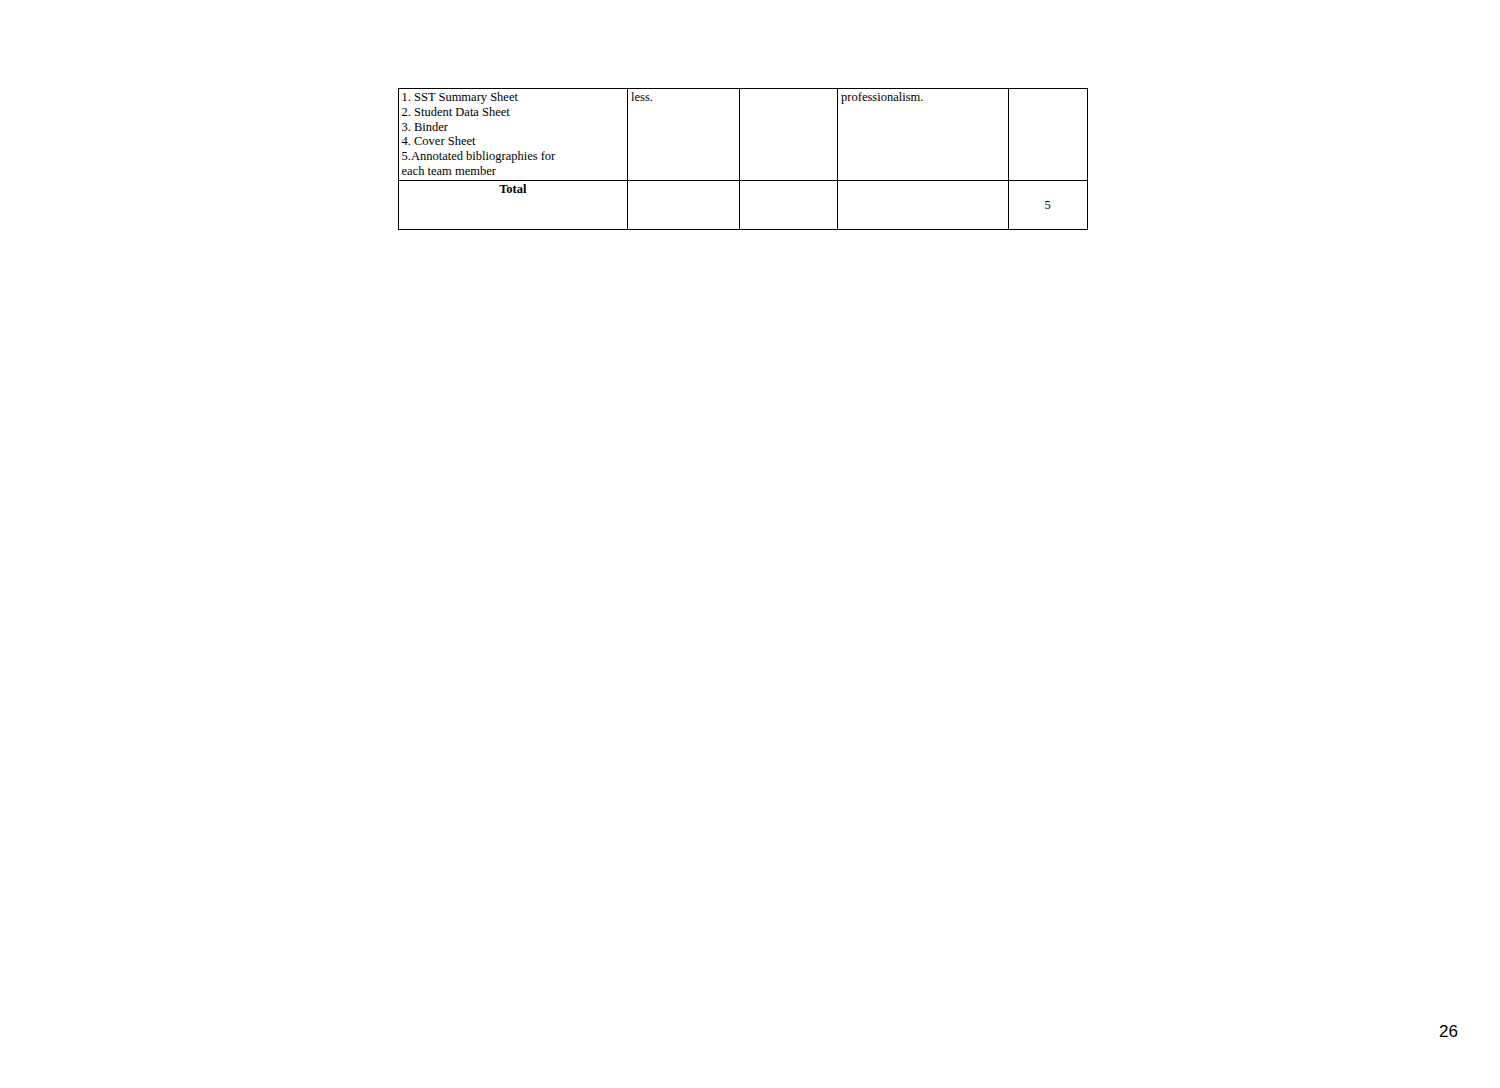| 1. SST Summary Sheet 2. Student Data Sheet 3. Binder 4. Cover Sheet 5.Annotated bibliographies for each team member | less. | | professionalism. | |
| Total | | | | 5 |
26